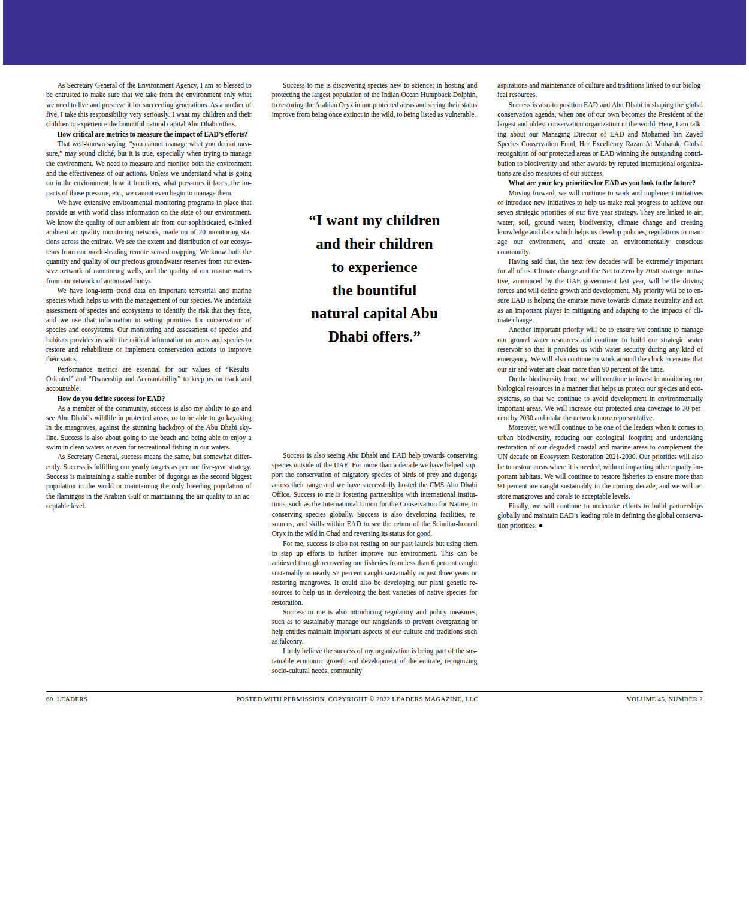As Secretary General of the Environment Agency, I am so blessed to be entrusted to make sure that we take from the environment only what we need to live and preserve it for succeeding generations. As a mother of five, I take this responsibility very seriously. I want my children and their children to experience the bountiful natural capital Abu Dhabi offers.
How critical are metrics to measure the impact of EAD’s efforts?
That well-known saying, “you cannot manage what you do not measure,” may sound cliché, but it is true, especially when trying to manage the environment. We need to measure and monitor both the environment and the effectiveness of our actions. Unless we understand what is going on in the environment, how it functions, what pressures it faces, the impacts of those pressure, etc., we cannot even begin to manage them.
We have extensive environmental monitoring programs in place that provide us with world-class information on the state of our environment. We know the quality of our ambient air from our sophisticated, e-linked ambient air quality monitoring network, made up of 20 monitoring stations across the emirate. We see the extent and distribution of our ecosystems from our world-leading remote sensed mapping. We know both the quantity and quality of our precious groundwater reserves from our extensive network of monitoring wells, and the quality of our marine waters from our network of automated buoys.
We have long-term trend data on important terrestrial and marine species which helps us with the management of our species. We undertake assessment of species and ecosystems to identify the risk that they face, and we use that information in setting priorities for conservation of species and ecosystems. Our monitoring and assessment of species and habitats provides us with the critical information on areas and species to restore and rehabilitate or implement conservation actions to improve their status.
Performance metrics are essential for our values of “Results-Oriented” and “Ownership and Accountability” to keep us on track and accountable.
How do you define success for EAD?
As a member of the community, success is also my ability to go and see Abu Dhabi’s wildlife in protected areas, or to be able to go kayaking in the mangroves, against the stunning backdrop of the Abu Dhabi skyline. Success is also about going to the beach and being able to enjoy a swim in clean waters or even for recreational fishing in our waters.
As Secretary General, success means the same, but somewhat differently. Success is fulfilling our yearly targets as per our five-year strategy. Success is maintaining a stable number of dugongs as the second biggest population in the world or maintaining the only breeding population of the flamingos in the Arabian Gulf or maintaining the air quality to an acceptable level.
Success to me is discovering species new to science; in hosting and protecting the largest population of the Indian Ocean Humpback Dolphin, to restoring the Arabian Oryx in our protected areas and seeing their status improve from being once extinct in the wild, to being listed as vulnerable.
“I want my children
and their children
to experience
the bountiful
natural capital Abu
Dhabi offers.”
Success is also seeing Abu Dhabi and EAD help towards conserving species outside of the UAE. For more than a decade we have helped support the conservation of migratory species of birds of prey and dugongs across their range and we have successfully hosted the CMS Abu Dhabi Office. Success to me is fostering partnerships with international institutions, such as the International Union for the Conservation for Nature, in conserving species globally. Success is also developing facilities, resources, and skills within EAD to see the return of the Scimitar-horned Oryx in the wild in Chad and reversing its status for good.
For me, success is also not resting on our past laurels but using them to step up efforts to further improve our environment. This can be achieved through recovering our fisheries from less than 6 percent caught sustainably to nearly 57 percent caught sustainably in just three years or restoring mangroves. It could also be developing our plant genetic resources to help us in developing the best varieties of native species for restoration.
Success to me is also introducing regulatory and policy measures, such as to sustainably manage our rangelands to prevent overgrazing or help entities maintain important aspects of our culture and traditions such as falconry.
I truly believe the success of my organization is being part of the sustainable economic growth and development of the emirate, recognizing socio-cultural needs, community
aspirations and maintenance of culture and traditions linked to our biological resources.
Success is also to position EAD and Abu Dhabi in shaping the global conservation agenda, when one of our own becomes the President of the largest and oldest conservation organization in the world. Here, I am talking about our Managing Director of EAD and Mohamed bin Zayed Species Conservation Fund, Her Excellency Razan Al Mubarak. Global recognition of our protected areas or EAD winning the outstanding contribution to biodiversity and other awards by reputed international organizations are also measures of our success.
What are your key priorities for EAD as you look to the future?
Moving forward, we will continue to work and implement initiatives or introduce new initiatives to help us make real progress to achieve our seven strategic priorities of our five-year strategy. They are linked to air, water, soil, ground water, biodiversity, climate change and creating knowledge and data which helps us develop policies, regulations to manage our environment, and create an environmentally conscious community.
Having said that, the next few decades will be extremely important for all of us. Climate change and the Net to Zero by 2050 strategic initiative, announced by the UAE government last year, will be the driving forces and will define growth and development. My priority will be to ensure EAD is helping the emirate move towards climate neutrality and act as an important player in mitigating and adapting to the impacts of climate change.
Another important priority will be to ensure we continue to manage our ground water resources and continue to build our strategic water reservoir so that it provides us with water security during any kind of emergency. We will also continue to work around the clock to ensure that our air and water are clean more than 90 percent of the time.
On the biodiversity front, we will continue to invest in monitoring our biological resources in a manner that helps us protect our species and ecosystems, so that we continue to avoid development in environmentally important areas. We will increase our protected area coverage to 30 percent by 2030 and make the network more representative.
Moreover, we will continue to be one of the leaders when it comes to urban biodiversity, reducing our ecological footprint and undertaking restoration of our degraded coastal and marine areas to complement the UN decade on Ecosystem Restoration 2021-2030. Our priorities will also be to restore areas where it is needed, without impacting other equally important habitats. We will continue to restore fisheries to ensure more than 90 percent are caught sustainably in the coming decade, and we will restore mangroves and corals to acceptable levels.
Finally, we will continue to undertake efforts to build partnerships globally and maintain EAD’s leading role in defining the global conservation priorities. ●
60 LEADERS
POSTED WITH PERMISSION. COPYRIGHT © 2022 LEADERS MAGAZINE, LLC
VOLUME 45, NUMBER 2